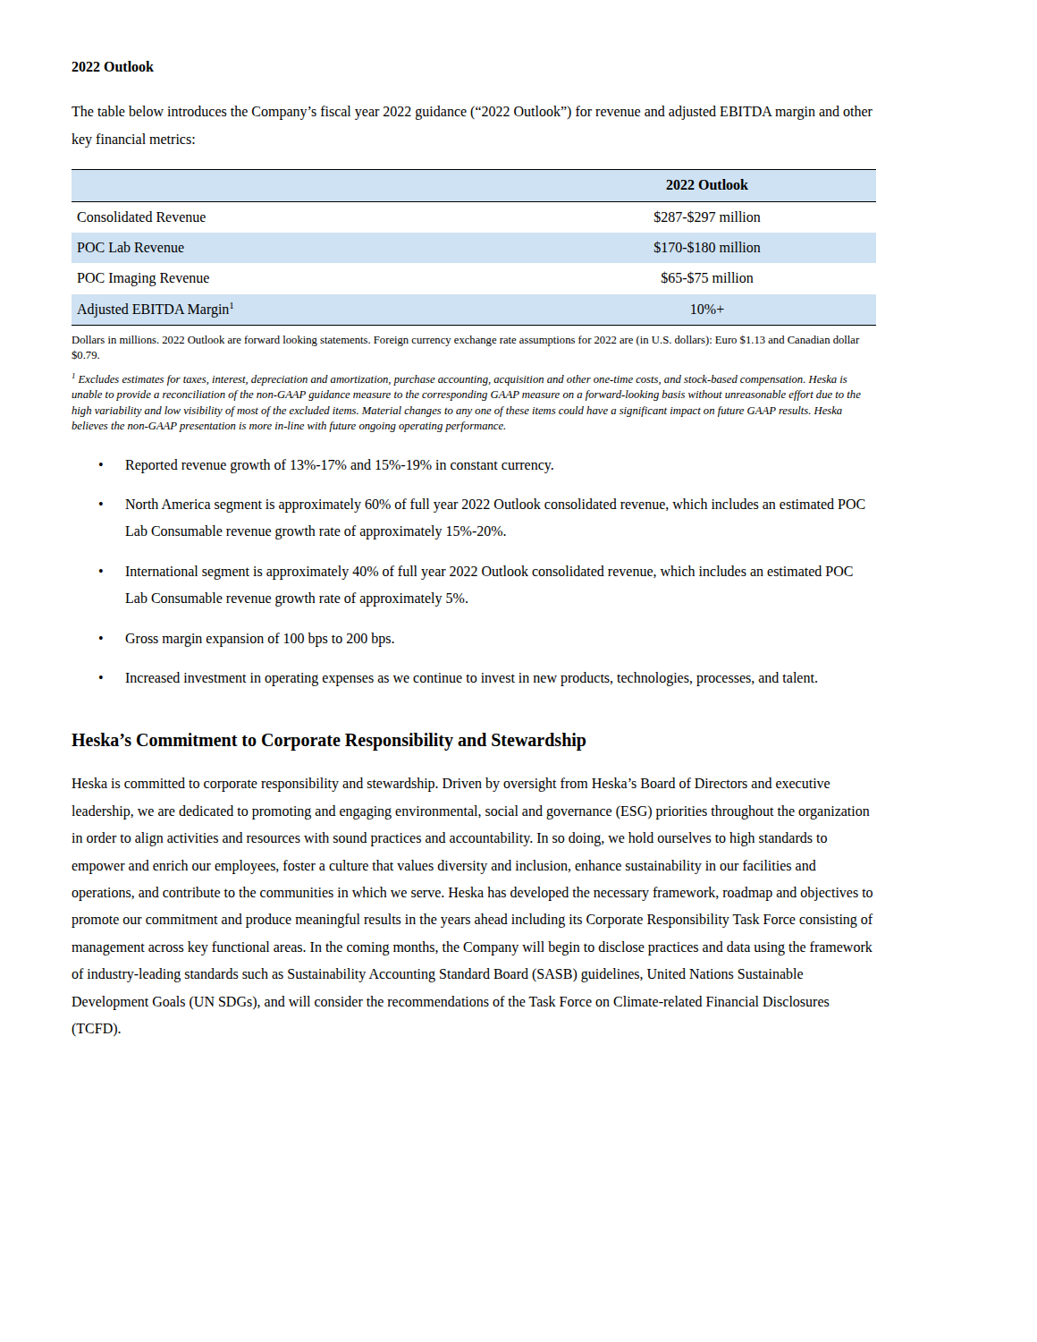2022 Outlook
The table below introduces the Company’s fiscal year 2022 guidance (“2022 Outlook”) for revenue and adjusted EBITDA margin and other key financial metrics:
| | 2022 Outlook |
| --- | --- |
| Consolidated Revenue | $287-$297 million |
| POC Lab Revenue | $170-$180 million |
| POC Imaging Revenue | $65-$75 million |
| Adjusted EBITDA Margin 1 | 10%+ |
Dollars in millions. 2022 Outlook are forward looking statements. Foreign currency exchange rate assumptions for 2022 are (in U.S. dollars): Euro $1.13 and Canadian dollar $0.79.
1 Excludes estimates for taxes, interest, depreciation and amortization, purchase accounting, acquisition and other one-time costs, and stock-based compensation. Heska is unable to provide a reconciliation of the non-GAAP guidance measure to the corresponding GAAP measure on a forward-looking basis without unreasonable effort due to the high variability and low visibility of most of the excluded items. Material changes to any one of these items could have a significant impact on future GAAP results. Heska believes the non-GAAP presentation is more in-line with future ongoing operating performance.
Reported revenue growth of 13%-17% and 15%-19% in constant currency.
North America segment is approximately 60% of full year 2022 Outlook consolidated revenue, which includes an estimated POC Lab Consumable revenue growth rate of approximately 15%-20%.
International segment is approximately 40% of full year 2022 Outlook consolidated revenue, which includes an estimated POC Lab Consumable revenue growth rate of approximately 5%.
Gross margin expansion of 100 bps to 200 bps.
Increased investment in operating expenses as we continue to invest in new products, technologies, processes, and talent.
Heska’s Commitment to Corporate Responsibility and Stewardship
Heska is committed to corporate responsibility and stewardship. Driven by oversight from Heska’s Board of Directors and executive leadership, we are dedicated to promoting and engaging environmental, social and governance (ESG) priorities throughout the organization in order to align activities and resources with sound practices and accountability. In so doing, we hold ourselves to high standards to empower and enrich our employees, foster a culture that values diversity and inclusion, enhance sustainability in our facilities and operations, and contribute to the communities in which we serve. Heska has developed the necessary framework, roadmap and objectives to promote our commitment and produce meaningful results in the years ahead including its Corporate Responsibility Task Force consisting of management across key functional areas. In the coming months, the Company will begin to disclose practices and data using the framework of industry-leading standards such as Sustainability Accounting Standard Board (SASB) guidelines, United Nations Sustainable Development Goals (UN SDGs), and will consider the recommendations of the Task Force on Climate-related Financial Disclosures (TCFD).